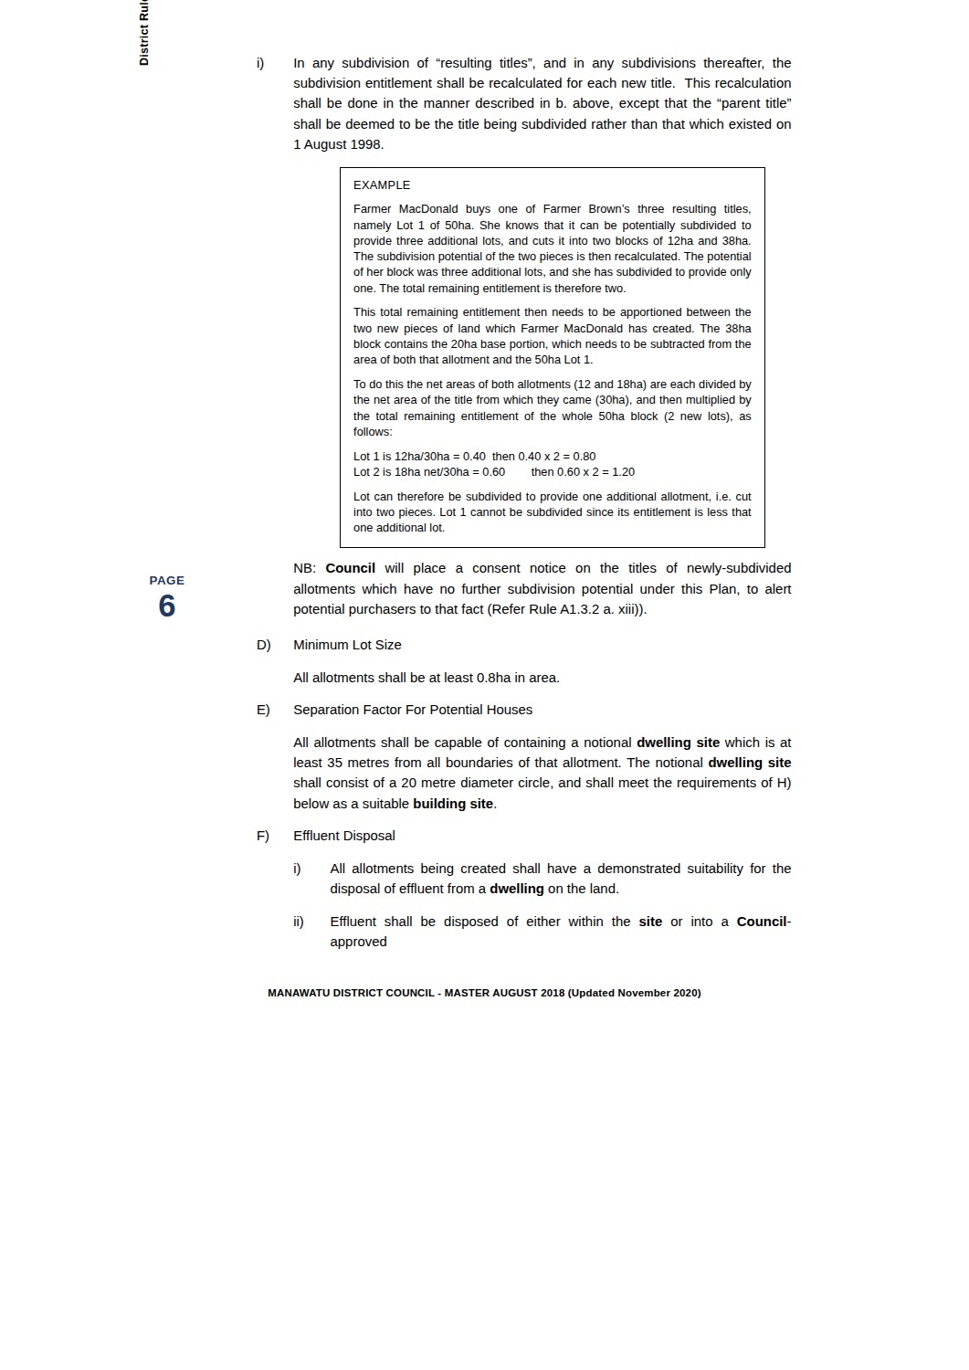District Rules - Rule C2 – Zone Standards - Subdivision
PAGE
6
i)
In any subdivision of “resulting titles”, and in any subdivisions thereafter, the subdivision entitlement shall be recalculated for each new title. This recalculation shall be done in the manner described in b. above, except that the “parent title” shall be deemed to be the title being subdivided rather than that which existed on 1 August 1998.
EXAMPLE
Farmer MacDonald buys one of Farmer Brown’s three resulting titles, namely Lot 1 of 50ha. She knows that it can be potentially subdivided to provide three additional lots, and cuts it into two blocks of 12ha and 38ha. The subdivision potential of the two pieces is then recalculated. The potential of her block was three additional lots, and she has subdivided to provide only one. The total remaining entitlement is therefore two.
This total remaining entitlement then needs to be apportioned between the two new pieces of land which Farmer MacDonald has created. The 38ha block contains the 20ha base portion, which needs to be subtracted from the area of both that allotment and the 50ha Lot 1.
To do this the net areas of both allotments (12 and 18ha) are each divided by the net area of the title from which they came (30ha), and then multiplied by the total remaining entitlement of the whole 50ha block (2 new lots), as follows:
Lot 1 is 12ha/30ha = 0.40 then 0.40 x 2 = 0.80
Lot 2 is 18ha net/30ha = 0.60 then 0.60 x 2 = 1.20
Lot can therefore be subdivided to provide one additional allotment, i.e. cut into two pieces. Lot 1 cannot be subdivided since its entitlement is less that one additional lot.
NB: Council will place a consent notice on the titles of newly-subdivided allotments which have no further subdivision potential under this Plan, to alert potential purchasers to that fact (Refer Rule A1.3.2 a. xiii)).
D)
Minimum Lot Size
All allotments shall be at least 0.8ha in area.
E)
Separation Factor For Potential Houses
All allotments shall be capable of containing a notional dwelling site which is at least 35 metres from all boundaries of that allotment. The notional dwelling site shall consist of a 20 metre diameter circle, and shall meet the requirements of H) below as a suitable building site.
F)
Effluent Disposal
i)
All allotments being created shall have a demonstrated suitability for the disposal of effluent from a dwelling on the land.
ii)
Effluent shall be disposed of either within the site or into a Council- approved
MANAWATU DISTRICT COUNCIL - MASTER AUGUST 2018 (Updated November 2020)